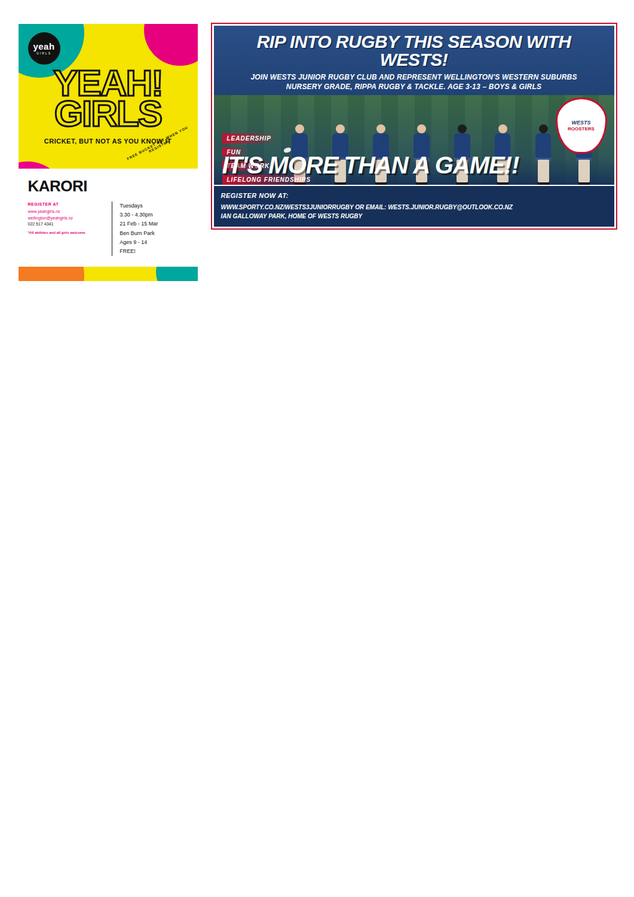yeah GIRLS
Yeah!
Girls
Cricket, but not as you know it
Free bucket hat when you register
Karori
Register at
www.yeahgirls.nz
wellington@yeahgirls.nz
022 517 4341
*All abilities and all girls welcome
Tuesdays
3.30 - 4.30pm
21 Feb - 15 Mar
Ben Burn Park
Ages 9 - 14
FREE!
Rip into rugby this season with Wests!
Join Wests Junior Rugby Club and represent Wellington's Western Suburbs
Nursery Grade, Rippa Rugby & Tackle. Age 3-13 – Boys & Girls
Leadership Fun Team work Lifelong friendships
It's more than a game!!
Wests Roosters
Register now at:
www.sporty.co.nz/wests3juniorrugby or email: wests.junior.rugby@outlook.co.nz
Ian Galloway Park, home of Wests Rugby